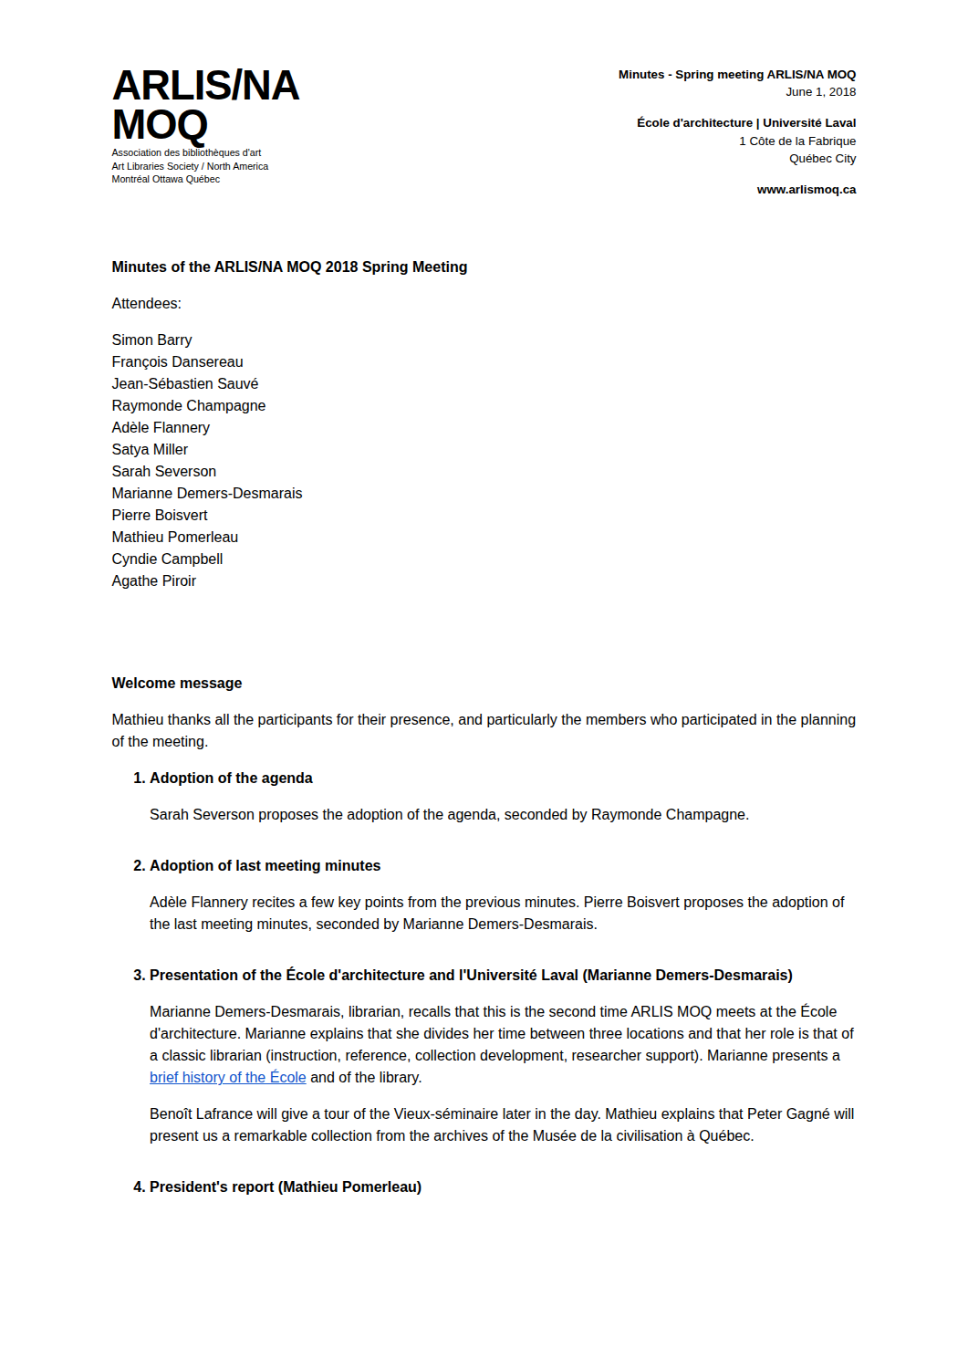ARLIS/NA
MOQ
Association des bibliothèques d'art
Art Libraries Society / North America
Montréal Ottawa Québec
Minutes - Spring meeting ARLIS/NA MOQ
June 1, 2018
École d'architecture | Université Laval
1 Côte de la Fabrique
Québec City
www.arlismoq.ca
Minutes of the ARLIS/NA MOQ 2018 Spring Meeting
Attendees:
Simon Barry
François Dansereau
Jean-Sébastien Sauvé
Raymonde Champagne
Adèle Flannery
Satya Miller
Sarah Severson
Marianne Demers-Desmarais
Pierre Boisvert
Mathieu Pomerleau
Cyndie Campbell
Agathe Piroir
Welcome message
Mathieu thanks all the participants for their presence, and particularly the members who participated in the planning of the meeting.
Adoption of the agenda
Sarah Severson proposes the adoption of the agenda, seconded by Raymonde Champagne.
Adoption of last meeting minutes
Adèle Flannery recites a few key points from the previous minutes. Pierre Boisvert proposes the adoption of the last meeting minutes, seconded by Marianne Demers-Desmarais.
Presentation of the École d'architecture and l'Université Laval (Marianne Demers-Desmarais)
Marianne Demers-Desmarais, librarian, recalls that this is the second time ARLIS MOQ meets at the École d'architecture. Marianne explains that she divides her time between three locations and that her role is that of a classic librarian (instruction, reference, collection development, researcher support). Marianne presents a brief history of the École and of the library.
Benoît Lafrance will give a tour of the Vieux-séminaire later in the day. Mathieu explains that Peter Gagné will present us a remarkable collection from the archives of the Musée de la civilisation à Québec.
President's report (Mathieu Pomerleau)